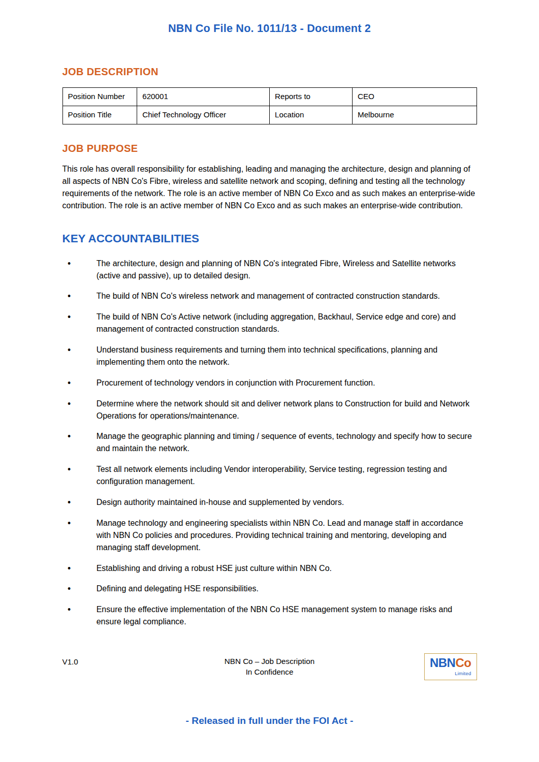NBN Co File No. 1011/13 - Document 2
JOB DESCRIPTION
| Position Number | 620001 | Reports to | CEO |
| Position Title | Chief Technology Officer | Location | Melbourne |
JOB PURPOSE
This role has overall responsibility for establishing, leading and managing the architecture, design and planning of all aspects of NBN Co's Fibre, wireless and satellite network and scoping, defining and testing all the technology requirements of the network. The role is an active member of NBN Co Exco and as such makes an enterprise-wide contribution. The role is an active member of NBN Co Exco and as such makes an enterprise-wide contribution.
KEY ACCOUNTABILITIES
The architecture, design and planning of NBN Co's integrated Fibre, Wireless and Satellite networks (active and passive), up to detailed design.
The build of NBN Co's wireless network and management of contracted construction standards.
The build of NBN Co's Active network (including aggregation, Backhaul, Service edge and core) and management of contracted construction standards.
Understand business requirements and turning them into technical specifications, planning and implementing them onto the network.
Procurement of technology vendors in conjunction with Procurement function.
Determine where the network should sit and deliver network plans to Construction for build and Network Operations for operations/maintenance.
Manage the geographic planning and timing / sequence of events, technology and specify how to secure and maintain the network.
Test all network elements including Vendor interoperability, Service testing, regression testing and configuration management.
Design authority maintained in-house and supplemented by vendors.
Manage technology and engineering specialists within NBN Co. Lead and manage staff in accordance with NBN Co policies and procedures. Providing technical training and mentoring, developing and managing staff development.
Establishing and driving a robust HSE just culture within NBN Co.
Defining and delegating HSE responsibilities.
Ensure the effective implementation of the NBN Co HSE management system to manage risks and ensure legal compliance.
V1.0
NBN Co – Job Description
In Confidence
NBNCo
Limited
- Released in full under the FOI Act -